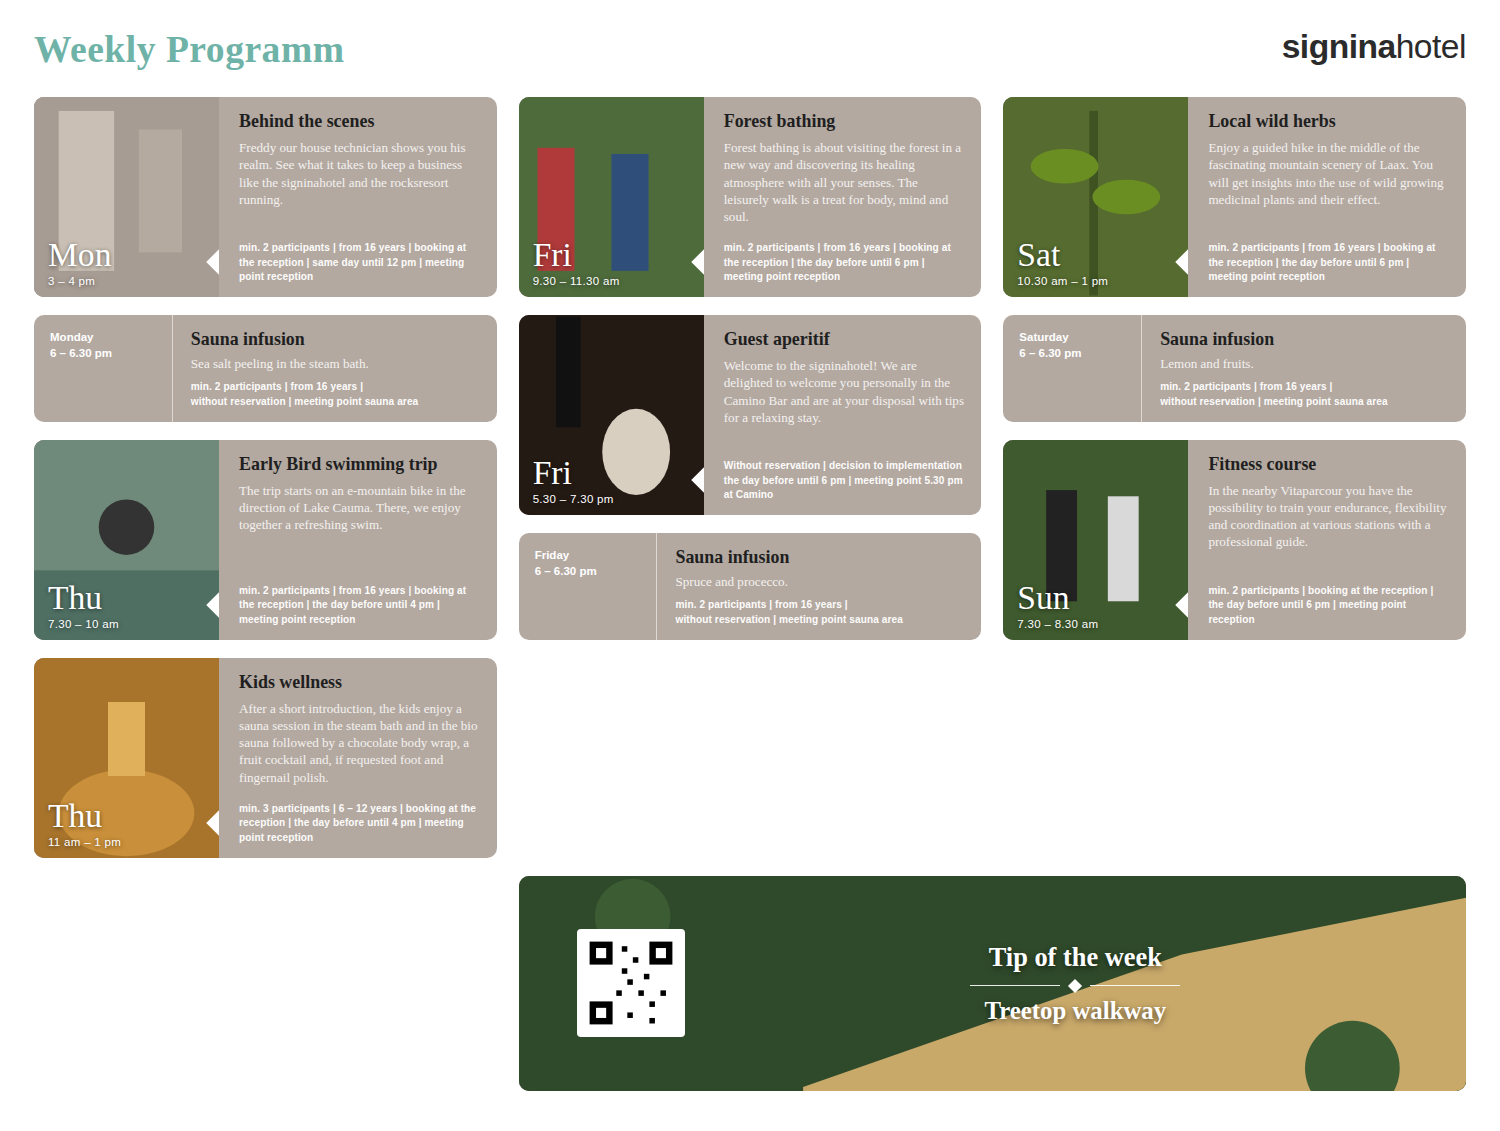Weekly Programm
signinahotel
Mon 3 – 4 pm
Behind the scenes
Freddy our house technician shows you his realm. See what it takes to keep a business like the signinahotel and the rocksresort running.
min. 2 participants | from 16 years | booking at the reception | same day until 12 pm | meeting point reception
Monday
6 – 6.30 pm
Sauna infusion
Sea salt peeling in the steam bath.
min. 2 participants | from 16 years |
without reservation | meeting point sauna area
Thu 7.30 – 10 am
Early Bird swimming trip
The trip starts on an e-mountain bike in the direction of Lake Cauma. There, we enjoy together a refreshing swim.
min. 2 participants | from 16 years | booking at the reception | the day before until 4 pm | meeting point reception
Thu 11 am – 1 pm
Kids wellness
After a short introduction, the kids enjoy a sauna session in the steam bath and in the bio sauna followed by a chocolate body wrap, a fruit cocktail and, if requested foot and fingernail polish.
min. 3 participants | 6 – 12 years | booking at the reception | the day before until 4 pm | meeting point reception
Fri 9.30 – 11.30 am
Forest bathing
Forest bathing is about visiting the forest in a new way and discovering its healing atmosphere with all your senses. The leisurely walk is a treat for body, mind and soul.
min. 2 participants | from 16 years | booking at the reception | the day before until 6 pm | meeting point reception
Fri 5.30 – 7.30 pm
Guest aperitif
Welcome to the signinahotel! We are delighted to welcome you personally in the Camino Bar and are at your disposal with tips for a relaxing stay.
Without reservation | decision to implementation the day before until 6 pm | meeting point 5.30 pm at Camino
Friday
6 – 6.30 pm
Sauna infusion
Spruce and procecco.
min. 2 participants | from 16 years |
without reservation | meeting point sauna area
Sat 10.30 am – 1 pm
Local wild herbs
Enjoy a guided hike in the middle of the fascinating mountain scenery of Laax. You will get insights into the use of wild growing medicinal plants and their effect.
min. 2 participants | from 16 years | booking at the reception | the day before until 6 pm | meeting point reception
Saturday
6 – 6.30 pm
Sauna infusion
Lemon and fruits.
min. 2 participants | from 16 years |
without reservation | meeting point sauna area
Sun 7.30 – 8.30 am
Fitness course
In the nearby Vitaparcour you have the possibility to train your endurance, flexibility and coordination at various stations with a professional guide.
min. 2 participants | booking at the reception | the day before until 6 pm | meeting point reception
Tip of the week
Treetop walkway